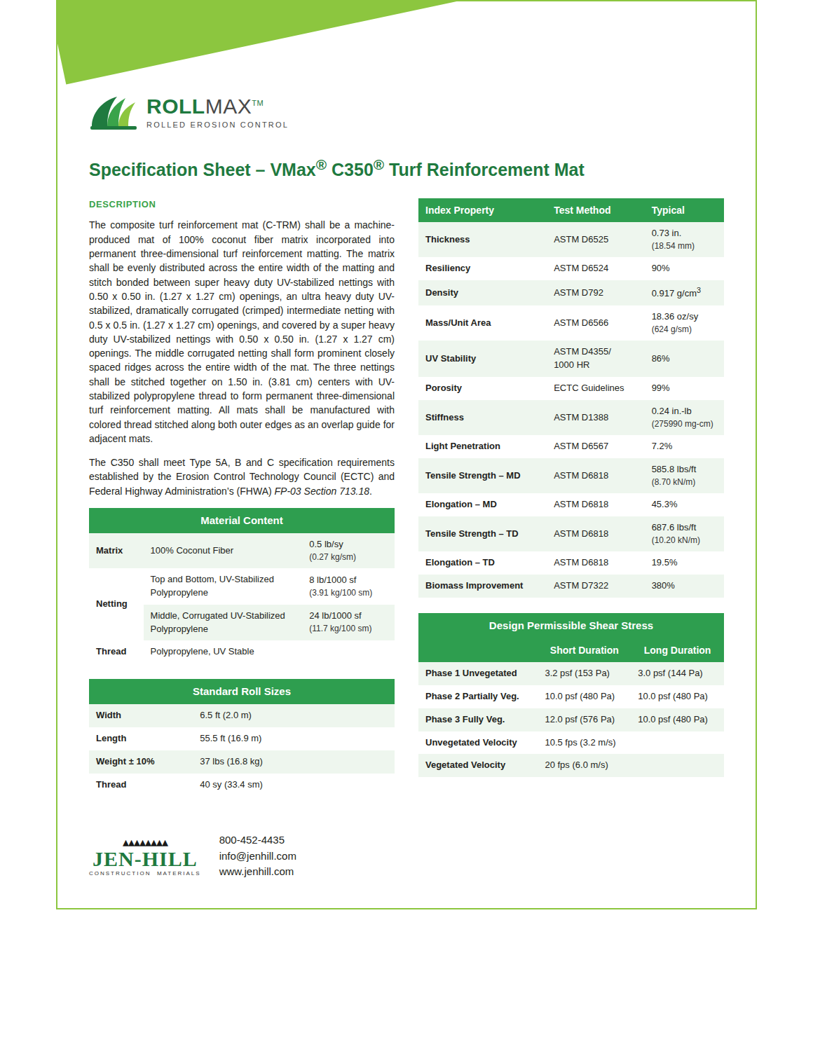ROLLMAXTM
Rolled Erosion Control
Specification Sheet – VMax® C350® Turf Reinforcement Mat
Description
The composite turf reinforcement mat (C-TRM) shall be a machine-produced mat of 100% coconut fiber matrix incorporated into permanent three-dimensional turf reinforcement matting. The matrix shall be evenly distributed across the entire width of the matting and stitch bonded between super heavy duty UV-stabilized nettings with 0.50 x 0.50 in. (1.27 x 1.27 cm) openings, an ultra heavy duty UV-stabilized, dramatically corrugated (crimped) intermediate netting with 0.5 x 0.5 in. (1.27 x 1.27 cm) openings, and covered by a super heavy duty UV-stabilized nettings with 0.50 x 0.50 in. (1.27 x 1.27 cm) openings. The middle corrugated netting shall form prominent closely spaced ridges across the entire width of the mat. The three nettings shall be stitched together on 1.50 in. (3.81 cm) centers with UV-stabilized polypropylene thread to form permanent three-dimensional turf reinforcement matting. All mats shall be manufactured with colored thread stitched along both outer edges as an overlap guide for adjacent mats.
The C350 shall meet Type 5A, B and C specification requirements established by the Erosion Control Technology Council (ECTC) and Federal Highway Administration’s (FHWA) FP-03 Section 713.18.
Material Content
| Matrix | 100% Coconut Fiber | 0.5 lb/sy (0.27 kg/sm) |
| Netting | Top and Bottom, UV-Stabilized Polypropylene | 8 lb/1000 sf (3.91 kg/100 sm) |
| Middle, Corrugated UV-Stabilized Polypropylene | 24 lb/1000 sf (11.7 kg/100 sm) |
| Thread | Polypropylene, UV Stable |
Standard Roll Sizes
| Width | 6.5 ft (2.0 m) |
| Length | 55.5 ft (16.9 m) |
| Weight ± 10% | 37 lbs (16.8 kg) |
| Thread | 40 sy (33.4 sm) |
| Index Property | Test Method | Typical |
| --- | --- | --- |
| Thickness | ASTM D6525 | 0.73 in. (18.54 mm) |
| Resiliency | ASTM D6524 | 90% |
| Density | ASTM D792 | 0.917 g/cm 3 |
| Mass/Unit Area | ASTM D6566 | 18.36 oz/sy (624 g/sm) |
| UV Stability | ASTM D4355/ 1000 HR | 86% |
| Porosity | ECTC Guidelines | 99% |
| Stiffness | ASTM D1388 | 0.24 in.-lb (275990 mg-cm) |
| Light Penetration | ASTM D6567 | 7.2% |
| Tensile Strength – MD | ASTM D6818 | 585.8 lbs/ft (8.70 kN/m) |
| Elongation – MD | ASTM D6818 | 45.3% |
| Tensile Strength – TD | ASTM D6818 | 687.6 lbs/ft (10.20 kN/m) |
| Elongation – TD | ASTM D6818 | 19.5% |
| Biomass Improvement | ASTM D7322 | 380% |
Design Permissible Shear Stress
| | Short Duration | Long Duration |
| --- | --- | --- |
| Phase 1 Unvegetated | 3.2 psf (153 Pa) | 3.0 psf (144 Pa) |
| Phase 2 Partially Veg. | 10.0 psf (480 Pa) | 10.0 psf (480 Pa) |
| Phase 3 Fully Veg. | 12.0 psf (576 Pa) | 10.0 psf (480 Pa) |
| Unvegetated Velocity | 10.5 fps (3.2 m/s) |
| Vegetated Velocity | 20 fps (6.0 m/s) |
▴▴▴▴▴▴▴▴
JEN-HILL
CONSTRUCTION MATERIALS
800-452-4435
info@jenhill.com
www.jenhill.com